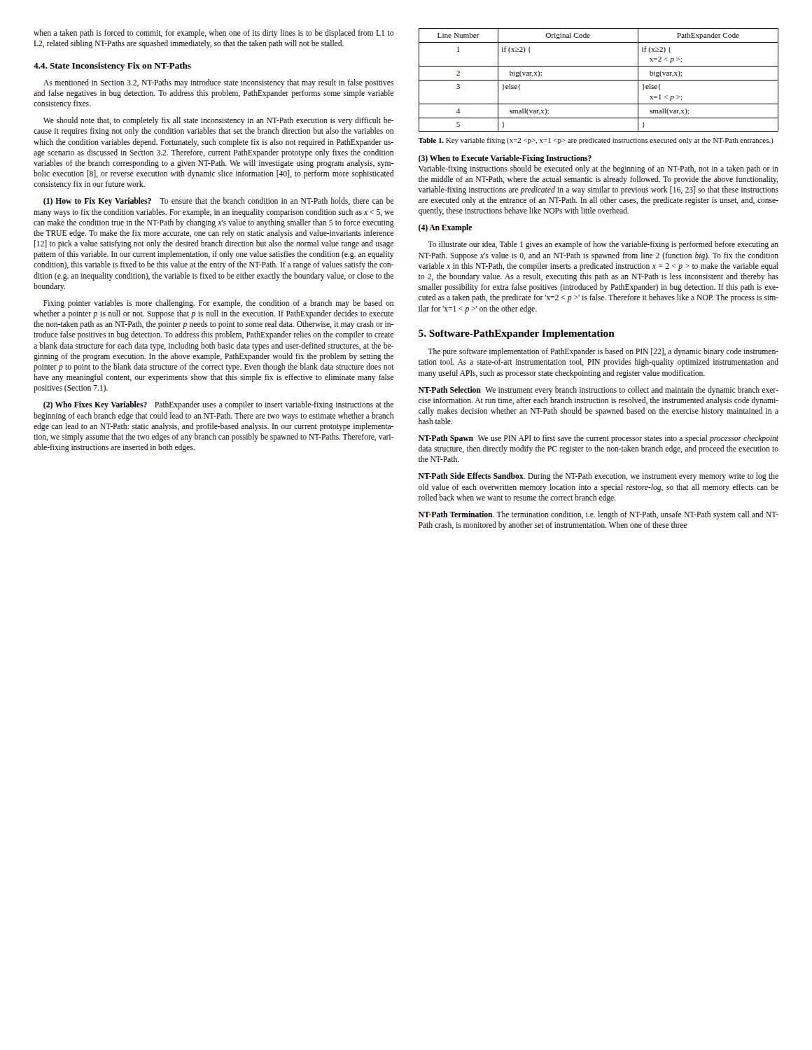when a taken path is forced to commit, for example, when one of its dirty lines is to be displaced from L1 to L2, related sibling NT-Paths are squashed immediately, so that the taken path will not be stalled.
4.4. State Inconsistency Fix on NT-Paths
As mentioned in Section 3.2, NT-Paths may introduce state inconsistency that may result in false positives and false negatives in bug detection. To address this problem, PathExpander performs some simple variable consistency fixes.
We should note that, to completely fix all state inconsistency in an NT-Path execution is very difficult because it requires fixing not only the condition variables that set the branch direction but also the variables on which the condition variables depend. Fortunately, such complete fix is also not required in PathExpander usage scenario as discussed in Section 3.2. Therefore, current PathExpander prototype only fixes the condition variables of the branch corresponding to a given NT-Path. We will investigate using program analysis, symbolic execution [8], or reverse execution with dynamic slice information [40], to perform more sophisticated consistency fix in our future work.
(1) How to Fix Key Variables? To ensure that the branch condition in an NT-Path holds, there can be many ways to fix the condition variables. For example, in an inequality comparison condition such as x < 5, we can make the condition true in the NT-Path by changing x's value to anything smaller than 5 to force executing the TRUE edge. To make the fix more accurate, one can rely on static analysis and value-invariants inference [12] to pick a value satisfying not only the desired branch direction but also the normal value range and usage pattern of this variable. In our current implementation, if only one value satisfies the condition (e.g. an equality condition), this variable is fixed to be this value at the entry of the NT-Path. If a range of values satisfy the condition (e.g. an inequality condition), the variable is fixed to be either exactly the boundary value, or close to the boundary.
Fixing pointer variables is more challenging. For example, the condition of a branch may be based on whether a pointer p is null or not. Suppose that p is null in the execution. If PathExpander decides to execute the non-taken path as an NT-Path, the pointer p needs to point to some real data. Otherwise, it may crash or introduce false positives in bug detection. To address this problem, PathExpander relies on the compiler to create a blank data structure for each data type, including both basic data types and user-defined structures, at the beginning of the program execution. In the above example, PathExpander would fix the problem by setting the pointer p to point to the blank data structure of the correct type. Even though the blank data structure does not have any meaningful content, our experiments show that this simple fix is effective to eliminate many false positives (Section 7.1).
(2) Who Fixes Key Variables? PathExpander uses a compiler to insert variable-fixing instructions at the beginning of each branch edge that could lead to an NT-Path. There are two ways to estimate whether a branch edge can lead to an NT-Path: static analysis, and profile-based analysis. In our current prototype implementation, we simply assume that the two edges of any branch can possibly be spawned to NT-Paths. Therefore, variable-fixing instructions are inserted in both edges.
| Line Number | Original Code | PathExpander Code |
| --- | --- | --- |
| 1 | if (x≥2) { | if (x≥2) { x=2 < p >; |
| 2 | big(var,x); | big(var,x); |
| 3 | }else{ | }else{ x=1 < p >; |
| 4 | small(var,x); | small(var,x); |
| 5 | } | } |
Table 1. Key variable fixing (x=2 <p>, x=1 <p> are predicated instructions executed only at the NT-Path entrances.)
(3) When to Execute Variable-Fixing Instructions?
Variable-fixing instructions should be executed only at the beginning of an NT-Path, not in a taken path or in the middle of an NT-Path, where the actual semantic is already followed. To provide the above functionality, variable-fixing instructions are predicated in a way similar to previous work [16, 23] so that these instructions are executed only at the entrance of an NT-Path. In all other cases, the predicate register is unset, and, consequently, these instructions behave like NOPs with little overhead.
(4) An Example
To illustrate our idea, Table 1 gives an example of how the variable-fixing is performed before executing an NT-Path. Suppose x's value is 0, and an NT-Path is spawned from line 2 (function big). To fix the condition variable x in this NT-Path, the compiler inserts a predicated instruction x = 2 < p > to make the variable equal to 2, the boundary value. As a result, executing this path as an NT-Path is less inconsistent and thereby has smaller possibility for extra false positives (introduced by PathExpander) in bug detection. If this path is executed as a taken path, the predicate for 'x=2 < p >' is false. Therefore it behaves like a NOP. The process is similar for 'x=1 < p >' on the other edge.
5. Software-PathExpander Implementation
The pure software implementation of PathExpander is based on PIN [22], a dynamic binary code instrumentation tool. As a state-of-art instrumentation tool, PIN provides high-quality optimized instrumentation and many useful APIs, such as processor state checkpointing and register value modification.
NT-Path Selection We instrument every branch instructions to collect and maintain the dynamic branch exercise information. At run time, after each branch instruction is resolved, the instrumented analysis code dynamically makes decision whether an NT-Path should be spawned based on the exercise history maintained in a hash table.
NT-Path Spawn We use PIN API to first save the current processor states into a special processor checkpoint data structure, then directly modify the PC register to the non-taken branch edge, and proceed the execution to the NT-Path.
NT-Path Side Effects Sandbox. During the NT-Path execution, we instrument every memory write to log the old value of each overwritten memory location into a special restore-log, so that all memory effects can be rolled back when we want to resume the correct branch edge.
NT-Path Termination. The termination condition, i.e. length of NT-Path, unsafe NT-Path system call and NT-Path crash, is monitored by another set of instrumentation. When one of these three